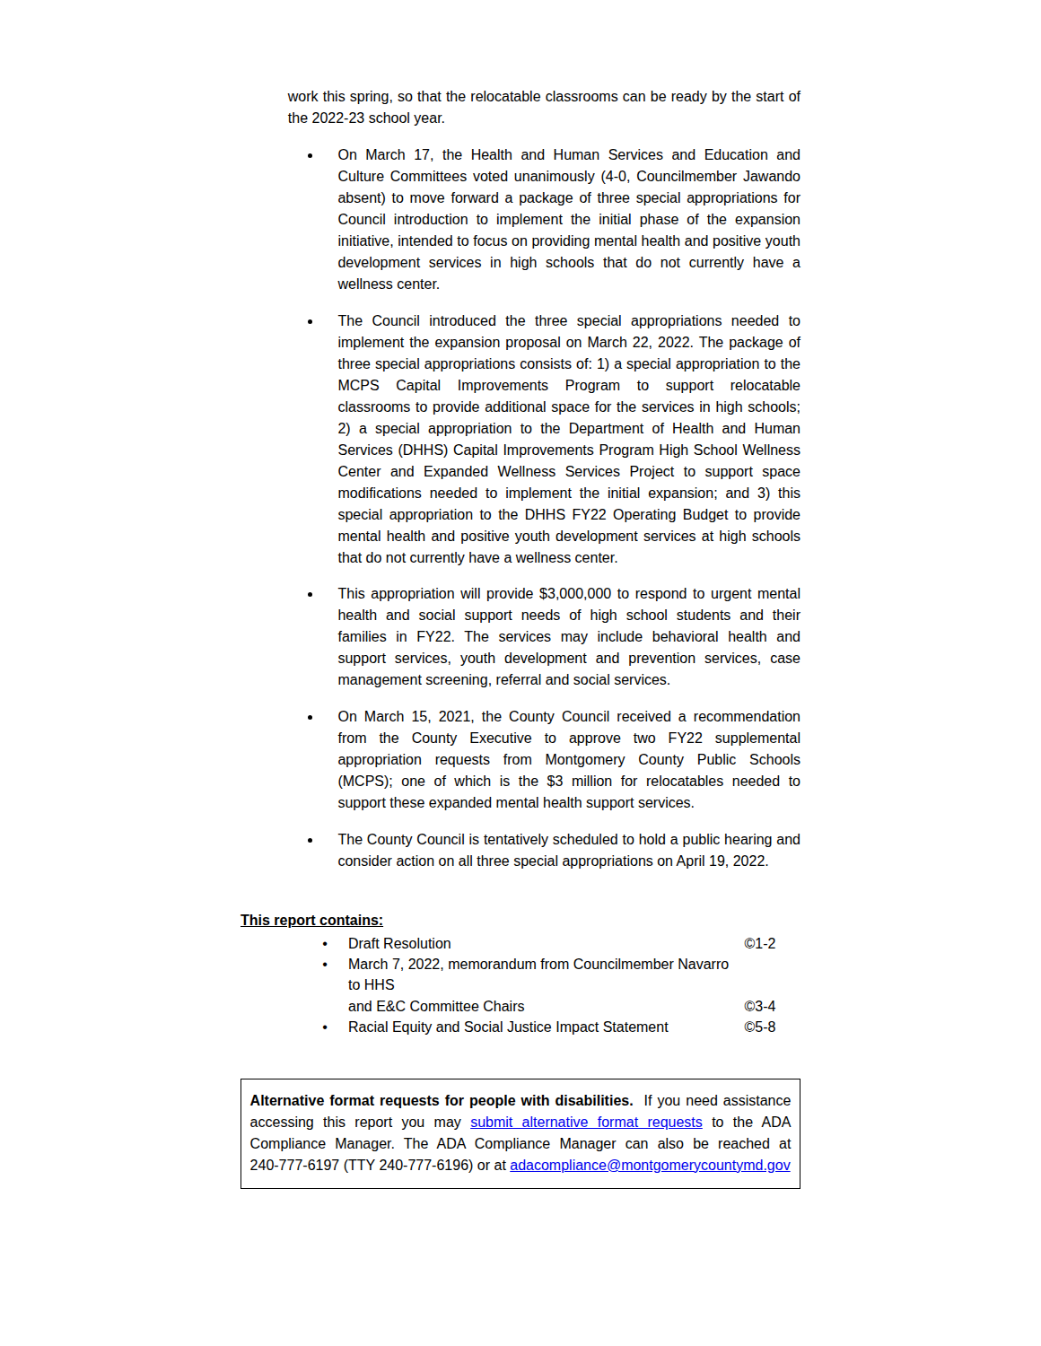work this spring, so that the relocatable classrooms can be ready by the start of the 2022-23 school year.
On March 17, the Health and Human Services and Education and Culture Committees voted unanimously (4-0, Councilmember Jawando absent) to move forward a package of three special appropriations for Council introduction to implement the initial phase of the expansion initiative, intended to focus on providing mental health and positive youth development services in high schools that do not currently have a wellness center.
The Council introduced the three special appropriations needed to implement the expansion proposal on March 22, 2022. The package of three special appropriations consists of: 1) a special appropriation to the MCPS Capital Improvements Program to support relocatable classrooms to provide additional space for the services in high schools; 2) a special appropriation to the Department of Health and Human Services (DHHS) Capital Improvements Program High School Wellness Center and Expanded Wellness Services Project to support space modifications needed to implement the initial expansion; and 3) this special appropriation to the DHHS FY22 Operating Budget to provide mental health and positive youth development services at high schools that do not currently have a wellness center.
This appropriation will provide $3,000,000 to respond to urgent mental health and social support needs of high school students and their families in FY22. The services may include behavioral health and support services, youth development and prevention services, case management screening, referral and social services.
On March 15, 2021, the County Council received a recommendation from the County Executive to approve two FY22 supplemental appropriation requests from Montgomery County Public Schools (MCPS); one of which is the $3 million for relocatables needed to support these expanded mental health support services.
The County Council is tentatively scheduled to hold a public hearing and consider action on all three special appropriations on April 19, 2022.
This report contains:
| • | Draft Resolution | ©1-2 |
| • | March 7, 2022, memorandum from Councilmember Navarro to HHS and E&C Committee Chairs | ©3-4 |
| • | Racial Equity and Social Justice Impact Statement | ©5-8 |
Alternative format requests for people with disabilities. If you need assistance accessing this report you may submit alternative format requests to the ADA Compliance Manager. The ADA Compliance Manager can also be reached at 240-777-6197 (TTY 240-777-6196) or at adacompliance@montgomerycountymd.gov